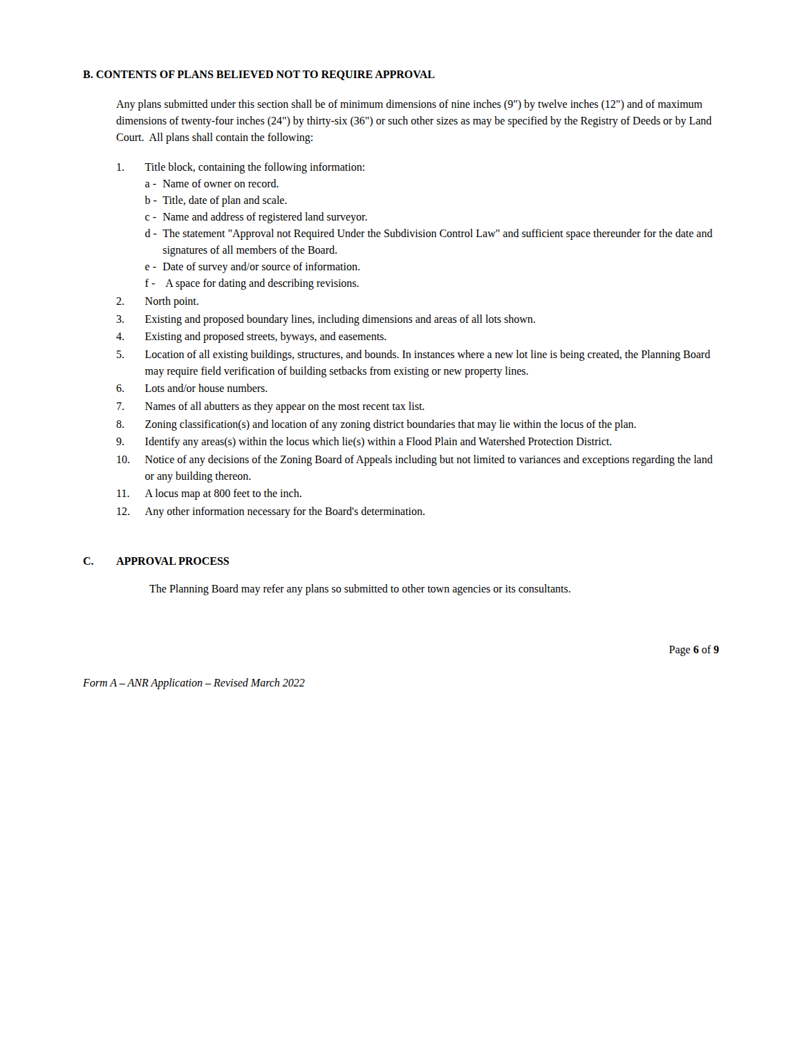B. CONTENTS OF PLANS BELIEVED NOT TO REQUIRE APPROVAL
Any plans submitted under this section shall be of minimum dimensions of nine inches (9") by twelve inches (12") and of maximum dimensions of twenty-four inches (24") by thirty-six (36") or such other sizes as may be specified by the Registry of Deeds or by Land Court. All plans shall contain the following:
1. Title block, containing the following information:
a -Name of owner on record.
b -Title, date of plan and scale.
c -Name and address of registered land surveyor.
d -The statement "Approval not Required Under the Subdivision Control Law" and sufficient space thereunder for the date and signatures of all members of the Board.
e -Date of survey and/or source of information.
f - A space for dating and describing revisions.
2. North point.
3. Existing and proposed boundary lines, including dimensions and areas of all lots shown.
4. Existing and proposed streets, byways, and easements.
5. Location of all existing buildings, structures, and bounds. In instances where a new lot line is being created, the Planning Board may require field verification of building setbacks from existing or new property lines.
6. Lots and/or house numbers.
7. Names of all abutters as they appear on the most recent tax list.
8. Zoning classification(s) and location of any zoning district boundaries that may lie within the locus of the plan.
9. Identify any areas(s) within the locus which lie(s) within a Flood Plain and Watershed Protection District.
10. Notice of any decisions of the Zoning Board of Appeals including but not limited to variances and exceptions regarding the land or any building thereon.
11. A locus map at 800 feet to the inch.
12. Any other information necessary for the Board's determination.
C. APPROVAL PROCESS
The Planning Board may refer any plans so submitted to other town agencies or its consultants.
Page 6 of 9
Form A – ANR Application – Revised March 2022